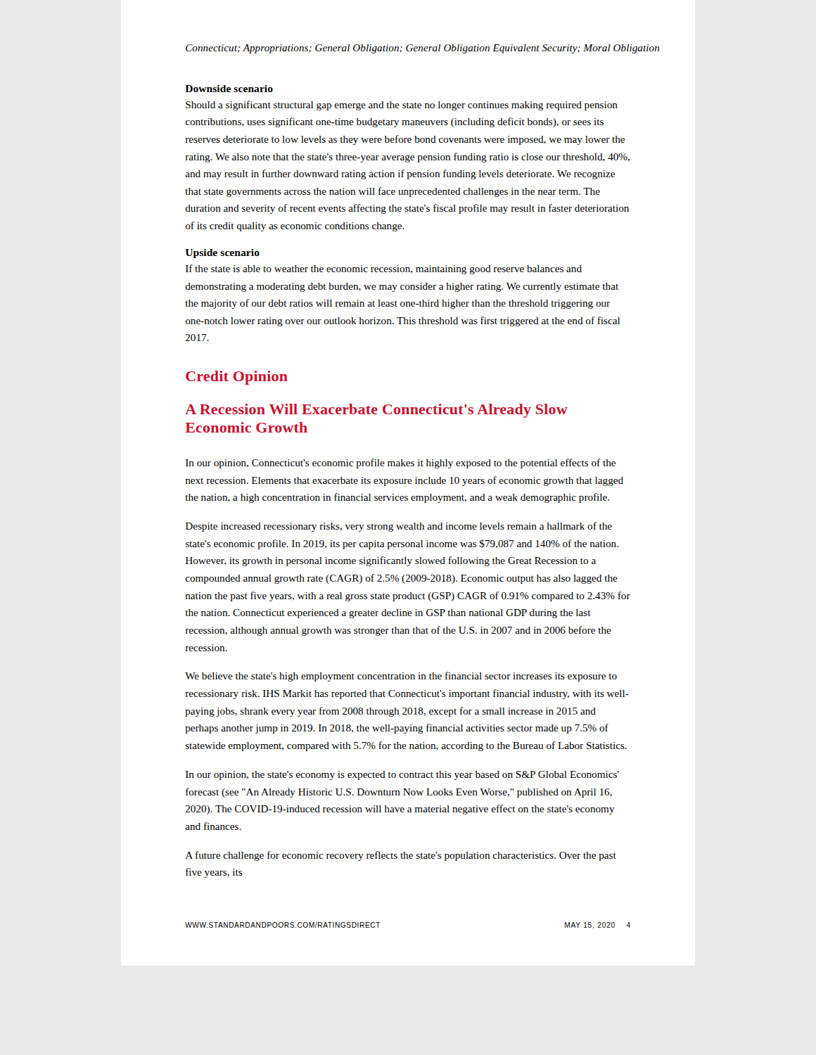Connecticut; Appropriations; General Obligation; General Obligation Equivalent Security; Moral Obligation
Downside scenario
Should a significant structural gap emerge and the state no longer continues making required pension contributions, uses significant one-time budgetary maneuvers (including deficit bonds), or sees its reserves deteriorate to low levels as they were before bond covenants were imposed, we may lower the rating. We also note that the state's three-year average pension funding ratio is close our threshold, 40%, and may result in further downward rating action if pension funding levels deteriorate. We recognize that state governments across the nation will face unprecedented challenges in the near term. The duration and severity of recent events affecting the state's fiscal profile may result in faster deterioration of its credit quality as economic conditions change.
Upside scenario
If the state is able to weather the economic recession, maintaining good reserve balances and demonstrating a moderating debt burden, we may consider a higher rating. We currently estimate that the majority of our debt ratios will remain at least one-third higher than the threshold triggering our one-notch lower rating over our outlook horizon. This threshold was first triggered at the end of fiscal 2017.
Credit Opinion
A Recession Will Exacerbate Connecticut's Already Slow Economic Growth
In our opinion, Connecticut's economic profile makes it highly exposed to the potential effects of the next recession. Elements that exacerbate its exposure include 10 years of economic growth that lagged the nation, a high concentration in financial services employment, and a weak demographic profile.
Despite increased recessionary risks, very strong wealth and income levels remain a hallmark of the state's economic profile. In 2019, its per capita personal income was $79,087 and 140% of the nation. However, its growth in personal income significantly slowed following the Great Recession to a compounded annual growth rate (CAGR) of 2.5% (2009-2018). Economic output has also lagged the nation the past five years, with a real gross state product (GSP) CAGR of 0.91% compared to 2.43% for the nation. Connecticut experienced a greater decline in GSP than national GDP during the last recession, although annual growth was stronger than that of the U.S. in 2007 and in 2006 before the recession.
We believe the state's high employment concentration in the financial sector increases its exposure to recessionary risk. IHS Markit has reported that Connecticut's important financial industry, with its well-paying jobs, shrank every year from 2008 through 2018, except for a small increase in 2015 and perhaps another jump in 2019. In 2018, the well-paying financial activities sector made up 7.5% of statewide employment, compared with 5.7% for the nation, according to the Bureau of Labor Statistics.
In our opinion, the state's economy is expected to contract this year based on S&P Global Economics' forecast (see "An Already Historic U.S. Downturn Now Looks Even Worse," published on April 16, 2020). The COVID-19-induced recession will have a material negative effect on the state's economy and finances.
A future challenge for economic recovery reflects the state's population characteristics. Over the past five years, its
www.standardandpoors.com/ratingsdirect
MAY 15, 20204